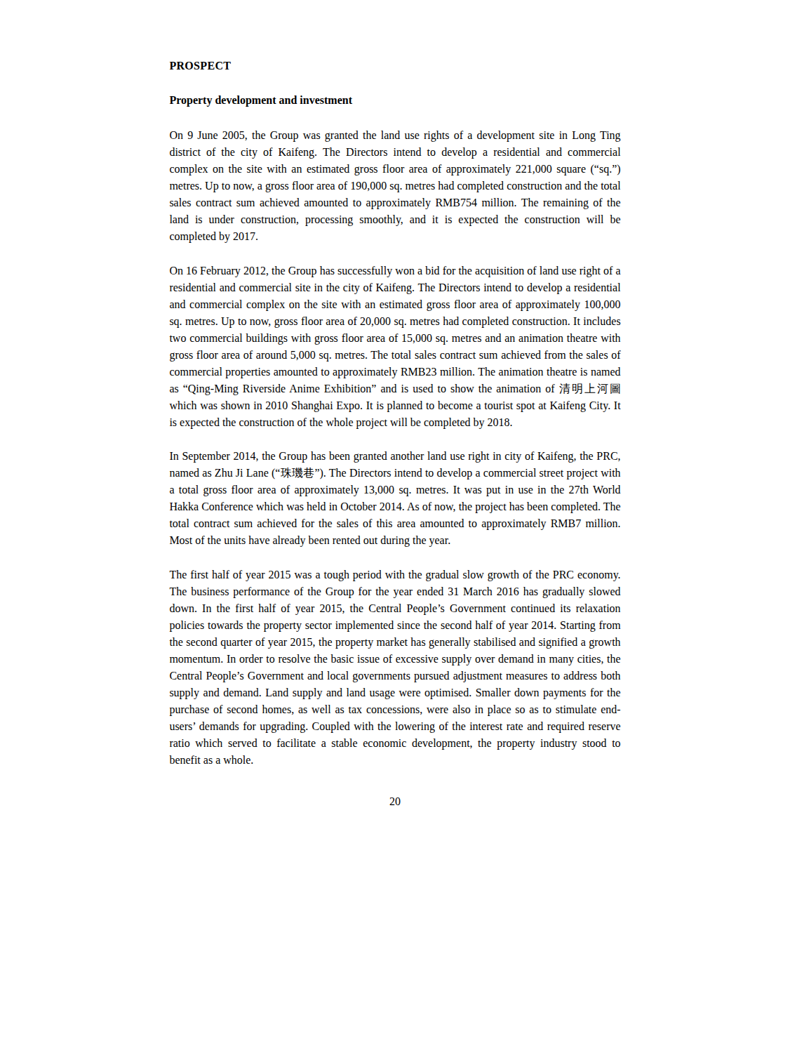PROSPECT
Property development and investment
On 9 June 2005, the Group was granted the land use rights of a development site in Long Ting district of the city of Kaifeng. The Directors intend to develop a residential and commercial complex on the site with an estimated gross floor area of approximately 221,000 square (“sq.”) metres. Up to now, a gross floor area of 190,000 sq. metres had completed construction and the total sales contract sum achieved amounted to approximately RMB754 million. The remaining of the land is under construction, processing smoothly, and it is expected the construction will be completed by 2017.
On 16 February 2012, the Group has successfully won a bid for the acquisition of land use right of a residential and commercial site in the city of Kaifeng. The Directors intend to develop a residential and commercial complex on the site with an estimated gross floor area of approximately 100,000 sq. metres. Up to now, gross floor area of 20,000 sq. metres had completed construction. It includes two commercial buildings with gross floor area of 15,000 sq. metres and an animation theatre with gross floor area of around 5,000 sq. metres. The total sales contract sum achieved from the sales of commercial properties amounted to approximately RMB23 million. The animation theatre is named as “Qing-Ming Riverside Anime Exhibition” and is used to show the animation of 清明上河圖 which was shown in 2010 Shanghai Expo. It is planned to become a tourist spot at Kaifeng City. It is expected the construction of the whole project will be completed by 2018.
In September 2014, the Group has been granted another land use right in city of Kaifeng, the PRC, named as Zhu Ji Lane (“珠璣巷”). The Directors intend to develop a commercial street project with a total gross floor area of approximately 13,000 sq. metres. It was put in use in the 27th World Hakka Conference which was held in October 2014. As of now, the project has been completed. The total contract sum achieved for the sales of this area amounted to approximately RMB7 million. Most of the units have already been rented out during the year.
The first half of year 2015 was a tough period with the gradual slow growth of the PRC economy. The business performance of the Group for the year ended 31 March 2016 has gradually slowed down. In the first half of year 2015, the Central People’s Government continued its relaxation policies towards the property sector implemented since the second half of year 2014. Starting from the second quarter of year 2015, the property market has generally stabilised and signified a growth momentum. In order to resolve the basic issue of excessive supply over demand in many cities, the Central People’s Government and local governments pursued adjustment measures to address both supply and demand. Land supply and land usage were optimised. Smaller down payments for the purchase of second homes, as well as tax concessions, were also in place so as to stimulate end-users’ demands for upgrading. Coupled with the lowering of the interest rate and required reserve ratio which served to facilitate a stable economic development, the property industry stood to benefit as a whole.
20